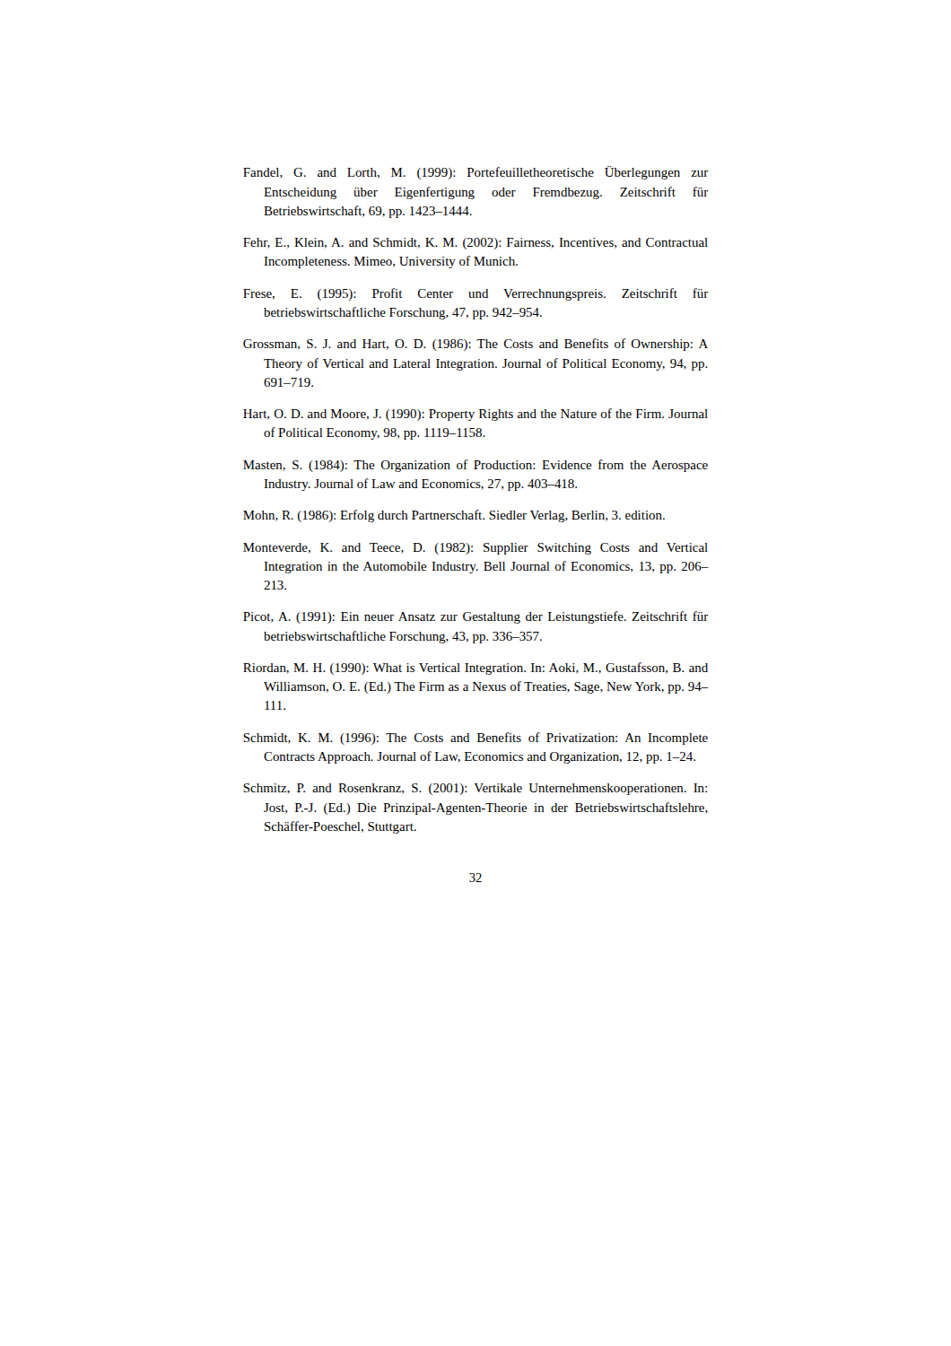Fandel, G. and Lorth, M. (1999): Portefeuilletheoretische Überlegungen zur Entscheidung über Eigenfertigung oder Fremdbezug. Zeitschrift für Betriebswirtschaft, 69, pp. 1423–1444.
Fehr, E., Klein, A. and Schmidt, K. M. (2002): Fairness, Incentives, and Contractual Incompleteness. Mimeo, University of Munich.
Frese, E. (1995): Profit Center und Verrechnungspreis. Zeitschrift für betriebswirtschaftliche Forschung, 47, pp. 942–954.
Grossman, S. J. and Hart, O. D. (1986): The Costs and Benefits of Ownership: A Theory of Vertical and Lateral Integration. Journal of Political Economy, 94, pp. 691–719.
Hart, O. D. and Moore, J. (1990): Property Rights and the Nature of the Firm. Journal of Political Economy, 98, pp. 1119–1158.
Masten, S. (1984): The Organization of Production: Evidence from the Aerospace Industry. Journal of Law and Economics, 27, pp. 403–418.
Mohn, R. (1986): Erfolg durch Partnerschaft. Siedler Verlag, Berlin, 3. edition.
Monteverde, K. and Teece, D. (1982): Supplier Switching Costs and Vertical Integration in the Automobile Industry. Bell Journal of Economics, 13, pp. 206–213.
Picot, A. (1991): Ein neuer Ansatz zur Gestaltung der Leistungstiefe. Zeitschrift für betriebswirtschaftliche Forschung, 43, pp. 336–357.
Riordan, M. H. (1990): What is Vertical Integration. In: Aoki, M., Gustafsson, B. and Williamson, O. E. (Ed.) The Firm as a Nexus of Treaties, Sage, New York, pp. 94–111.
Schmidt, K. M. (1996): The Costs and Benefits of Privatization: An Incomplete Contracts Approach. Journal of Law, Economics and Organization, 12, pp. 1–24.
Schmitz, P. and Rosenkranz, S. (2001): Vertikale Unternehmenskooperationen. In: Jost, P.-J. (Ed.) Die Prinzipal-Agenten-Theorie in der Betriebswirtschaftslehre, Schäffer-Poeschel, Stuttgart.
32